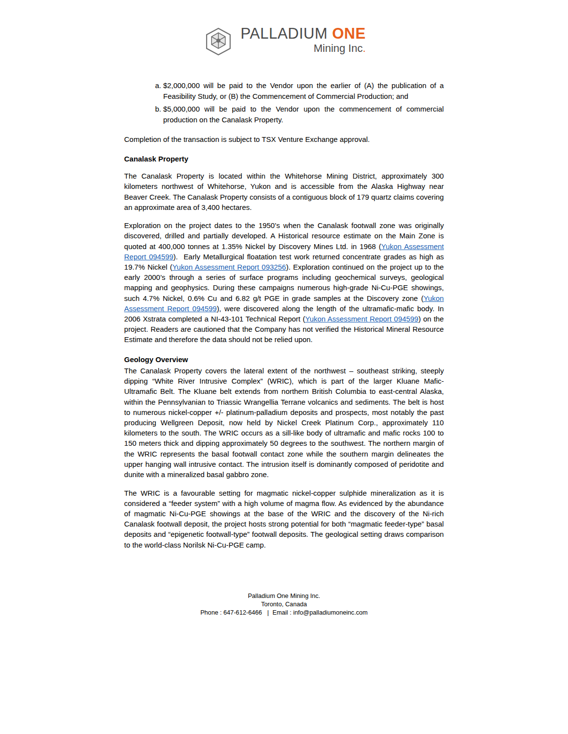PALLADIUM ONE
Mining Inc.
$2,000,000 will be paid to the Vendor upon the earlier of (A) the publication of a Feasibility Study, or (B) the Commencement of Commercial Production; and
$5,000,000 will be paid to the Vendor upon the commencement of commercial production on the Canalask Property.
Completion of the transaction is subject to TSX Venture Exchange approval.
Canalask Property
The Canalask Property is located within the Whitehorse Mining District, approximately 300 kilometers northwest of Whitehorse, Yukon and is accessible from the Alaska Highway near Beaver Creek. The Canalask Property consists of a contiguous block of 179 quartz claims covering an approximate area of 3,400 hectares.
Exploration on the project dates to the 1950’s when the Canalask footwall zone was originally discovered, drilled and partially developed. A Historical resource estimate on the Main Zone is quoted at 400,000 tonnes at 1.35% Nickel by Discovery Mines Ltd. in 1968 (Yukon Assessment Report 094599). Early Metallurgical floatation test work returned concentrate grades as high as 19.7% Nickel (Yukon Assessment Report 093256). Exploration continued on the project up to the early 2000’s through a series of surface programs including geochemical surveys, geological mapping and geophysics. During these campaigns numerous high-grade Ni-Cu-PGE showings, such 4.7% Nickel, 0.6% Cu and 6.82 g/t PGE in grade samples at the Discovery zone (Yukon Assessment Report 094599), were discovered along the length of the ultramafic-mafic body. In 2006 Xstrata completed a NI-43-101 Technical Report (Yukon Assessment Report 094599) on the project. Readers are cautioned that the Company has not verified the Historical Mineral Resource Estimate and therefore the data should not be relied upon.
Geology Overview
The Canalask Property covers the lateral extent of the northwest – southeast striking, steeply dipping “White River Intrusive Complex” (WRIC), which is part of the larger Kluane Mafic-Ultramafic Belt. The Kluane belt extends from northern British Columbia to east-central Alaska, within the Pennsylvanian to Triassic Wrangellia Terrane volcanics and sediments. The belt is host to numerous nickel-copper +/- platinum-palladium deposits and prospects, most notably the past producing Wellgreen Deposit, now held by Nickel Creek Platinum Corp., approximately 110 kilometers to the south. The WRIC occurs as a sill-like body of ultramafic and mafic rocks 100 to 150 meters thick and dipping approximately 50 degrees to the southwest. The northern margin of the WRIC represents the basal footwall contact zone while the southern margin delineates the upper hanging wall intrusive contact. The intrusion itself is dominantly composed of peridotite and dunite with a mineralized basal gabbro zone.
The WRIC is a favourable setting for magmatic nickel-copper sulphide mineralization as it is considered a “feeder system” with a high volume of magma flow. As evidenced by the abundance of magmatic Ni-Cu-PGE showings at the base of the WRIC and the discovery of the Ni-rich Canalask footwall deposit, the project hosts strong potential for both “magmatic feeder-type” basal deposits and “epigenetic footwall-type” footwall deposits. The geological setting draws comparison to the world-class Norilsk Ni-Cu-PGE camp.
Palladium One Mining Inc.
Toronto, Canada
Phone : 647-612-6466 | Email : info@palladiumoneinc.com